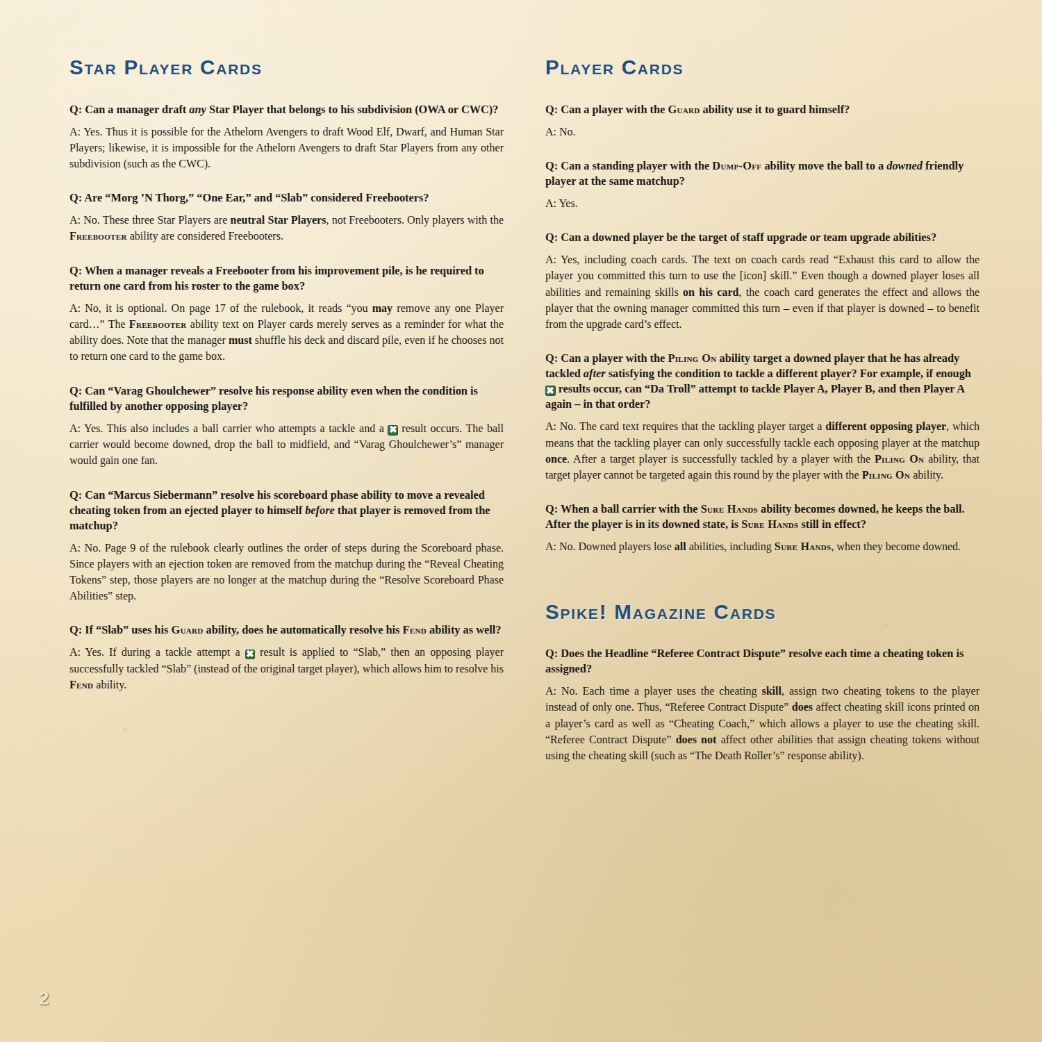Star Player Cards
Q: Can a manager draft any Star Player that belongs to his subdivision (OWA or CWC)?
A: Yes. Thus it is possible for the Athelorn Avengers to draft Wood Elf, Dwarf, and Human Star Players; likewise, it is impossible for the Athelorn Avengers to draft Star Players from any other subdivision (such as the CWC).
Q: Are “Morg ’N Thorg,” “One Ear,” and “Slab” considered Freebooters?
A: No. These three Star Players are neutral Star Players, not Freebooters. Only players with the Freebooter ability are considered Freebooters.
Q: When a manager reveals a Freebooter from his improvement pile, is he required to return one card from his roster to the game box?
A: No, it is optional. On page 17 of the rulebook, it reads “you may remove any one Player card…” The Freebooter ability text on Player cards merely serves as a reminder for what the ability does. Note that the manager must shuffle his deck and discard pile, even if he chooses not to return one card to the game box.
Q: Can “Varag Ghoulchewer” resolve his response ability even when the condition is fulfilled by another opposing player?
A: Yes. This also includes a ball carrier who attempts a tackle and a ✖ result occurs. The ball carrier would become downed, drop the ball to midfield, and “Varag Ghoulchewer’s” manager would gain one fan.
Q: Can “Marcus Siebermann” resolve his scoreboard phase ability to move a revealed cheating token from an ejected player to himself before that player is removed from the matchup?
A: No. Page 9 of the rulebook clearly outlines the order of steps during the Scoreboard phase. Since players with an ejection token are removed from the matchup during the “Reveal Cheating Tokens” step, those players are no longer at the matchup during the “Resolve Scoreboard Phase Abilities” step.
Q: If “Slab” uses his Guard ability, does he automatically resolve his Fend ability as well?
A: Yes. If during a tackle attempt a ✖ result is applied to “Slab,” then an opposing player successfully tackled “Slab” (instead of the original target player), which allows him to resolve his Fend ability.
Player Cards
Q: Can a player with the Guard ability use it to guard himself?
A: No.
Q: Can a standing player with the Dump-Off ability move the ball to a downed friendly player at the same matchup?
A: Yes.
Q: Can a downed player be the target of staff upgrade or team upgrade abilities?
A: Yes, including coach cards. The text on coach cards read “Exhaust this card to allow the player you committed this turn to use the [icon] skill.” Even though a downed player loses all abilities and remaining skills on his card, the coach card generates the effect and allows the player that the owning manager committed this turn – even if that player is downed – to benefit from the upgrade card’s effect.
Q: Can a player with the Piling On ability target a downed player that he has already tackled after satisfying the condition to tackle a different player? For example, if enough ✖ results occur, can “Da Troll” attempt to tackle Player A, Player B, and then Player A again – in that order?
A: No. The card text requires that the tackling player target a different opposing player, which means that the tackling player can only successfully tackle each opposing player at the matchup once. After a target player is successfully tackled by a player with the Piling On ability, that target player cannot be targeted again this round by the player with the Piling On ability.
Q: When a ball carrier with the Sure Hands ability becomes downed, he keeps the ball. After the player is in its downed state, is Sure Hands still in effect?
A: No. Downed players lose all abilities, including Sure Hands, when they become downed.
Spike! Magazine Cards
Q: Does the Headline “Referee Contract Dispute” resolve each time a cheating token is assigned?
A: No. Each time a player uses the cheating skill, assign two cheating tokens to the player instead of only one. Thus, “Referee Contract Dispute” does affect cheating skill icons printed on a player’s card as well as “Cheating Coach,” which allows a player to use the cheating skill. “Referee Contract Dispute” does not affect other abilities that assign cheating tokens without using the cheating skill (such as “The Death Roller’s” response ability).
2